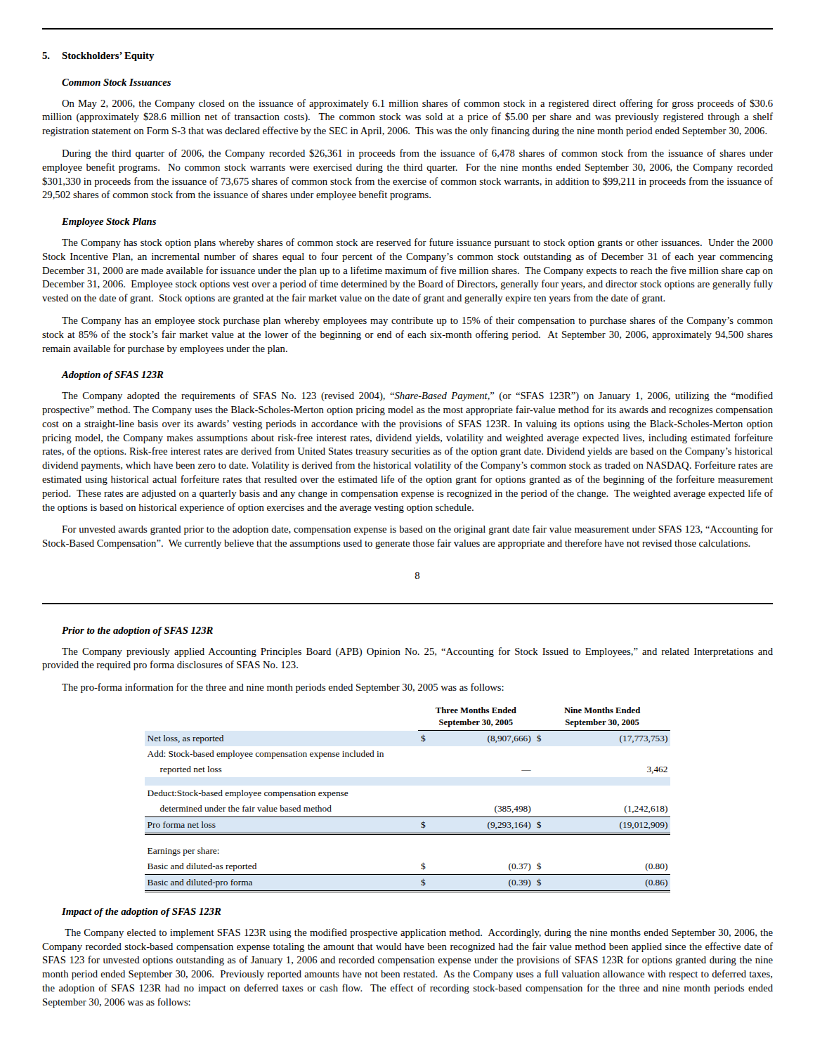5. Stockholders’ Equity
Common Stock Issuances
On May 2, 2006, the Company closed on the issuance of approximately 6.1 million shares of common stock in a registered direct offering for gross proceeds of $30.6 million (approximately $28.6 million net of transaction costs). The common stock was sold at a price of $5.00 per share and was previously registered through a shelf registration statement on Form S-3 that was declared effective by the SEC in April, 2006. This was the only financing during the nine month period ended September 30, 2006.
During the third quarter of 2006, the Company recorded $26,361 in proceeds from the issuance of 6,478 shares of common stock from the issuance of shares under employee benefit programs. No common stock warrants were exercised during the third quarter. For the nine months ended September 30, 2006, the Company recorded $301,330 in proceeds from the issuance of 73,675 shares of common stock from the exercise of common stock warrants, in addition to $99,211 in proceeds from the issuance of 29,502 shares of common stock from the issuance of shares under employee benefit programs.
Employee Stock Plans
The Company has stock option plans whereby shares of common stock are reserved for future issuance pursuant to stock option grants or other issuances. Under the 2000 Stock Incentive Plan, an incremental number of shares equal to four percent of the Company’s common stock outstanding as of December 31 of each year commencing December 31, 2000 are made available for issuance under the plan up to a lifetime maximum of five million shares. The Company expects to reach the five million share cap on December 31, 2006. Employee stock options vest over a period of time determined by the Board of Directors, generally four years, and director stock options are generally fully vested on the date of grant. Stock options are granted at the fair market value on the date of grant and generally expire ten years from the date of grant.
The Company has an employee stock purchase plan whereby employees may contribute up to 15% of their compensation to purchase shares of the Company’s common stock at 85% of the stock’s fair market value at the lower of the beginning or end of each six-month offering period. At September 30, 2006, approximately 94,500 shares remain available for purchase by employees under the plan.
Adoption of SFAS 123R
The Company adopted the requirements of SFAS No. 123 (revised 2004), “Share-Based Payment,” (or “SFAS 123R”) on January 1, 2006, utilizing the “modified prospective” method. The Company uses the Black-Scholes-Merton option pricing model as the most appropriate fair-value method for its awards and recognizes compensation cost on a straight-line basis over its awards’ vesting periods in accordance with the provisions of SFAS 123R. In valuing its options using the Black-Scholes-Merton option pricing model, the Company makes assumptions about risk-free interest rates, dividend yields, volatility and weighted average expected lives, including estimated forfeiture rates, of the options. Risk-free interest rates are derived from United States treasury securities as of the option grant date. Dividend yields are based on the Company’s historical dividend payments, which have been zero to date. Volatility is derived from the historical volatility of the Company’s common stock as traded on NASDAQ. Forfeiture rates are estimated using historical actual forfeiture rates that resulted over the estimated life of the option grant for options granted as of the beginning of the forfeiture measurement period. These rates are adjusted on a quarterly basis and any change in compensation expense is recognized in the period of the change. The weighted average expected life of the options is based on historical experience of option exercises and the average vesting option schedule.
For unvested awards granted prior to the adoption date, compensation expense is based on the original grant date fair value measurement under SFAS 123, “Accounting for Stock-Based Compensation”. We currently believe that the assumptions used to generate those fair values are appropriate and therefore have not revised those calculations.
8
Prior to the adoption of SFAS 123R
The Company previously applied Accounting Principles Board (APB) Opinion No. 25, “Accounting for Stock Issued to Employees,” and related Interpretations and provided the required pro forma disclosures of SFAS No. 123.
The pro-forma information for the three and nine month periods ended September 30, 2005 was as follows:
| | Three Months Ended September 30, 2005 | Nine Months Ended September 30, 2005 |
| --- | --- | --- |
| Net loss, as reported | $ | (8,907,666) | $ | (17,773,753) |
| Add: Stock-based employee compensation expense included in | | | | |
| reported net loss | | — | | 3,462 |
| Deduct:Stock-based employee compensation expense | | | | |
| determined under the fair value based method | | (385,498) | | (1,242,618) |
| Pro forma net loss | $ | (9,293,164) | $ | (19,012,909) |
| Earnings per share: | | | | |
| Basic and diluted-as reported | $ | (0.37) | $ | (0.80) |
| Basic and diluted-pro forma | $ | (0.39) | $ | (0.86) |
Impact of the adoption of SFAS 123R
The Company elected to implement SFAS 123R using the modified prospective application method. Accordingly, during the nine months ended September 30, 2006, the Company recorded stock-based compensation expense totaling the amount that would have been recognized had the fair value method been applied since the effective date of SFAS 123 for unvested options outstanding as of January 1, 2006 and recorded compensation expense under the provisions of SFAS 123R for options granted during the nine month period ended September 30, 2006. Previously reported amounts have not been restated. As the Company uses a full valuation allowance with respect to deferred taxes, the adoption of SFAS 123R had no impact on deferred taxes or cash flow. The effect of recording stock-based compensation for the three and nine month periods ended September 30, 2006 was as follows: